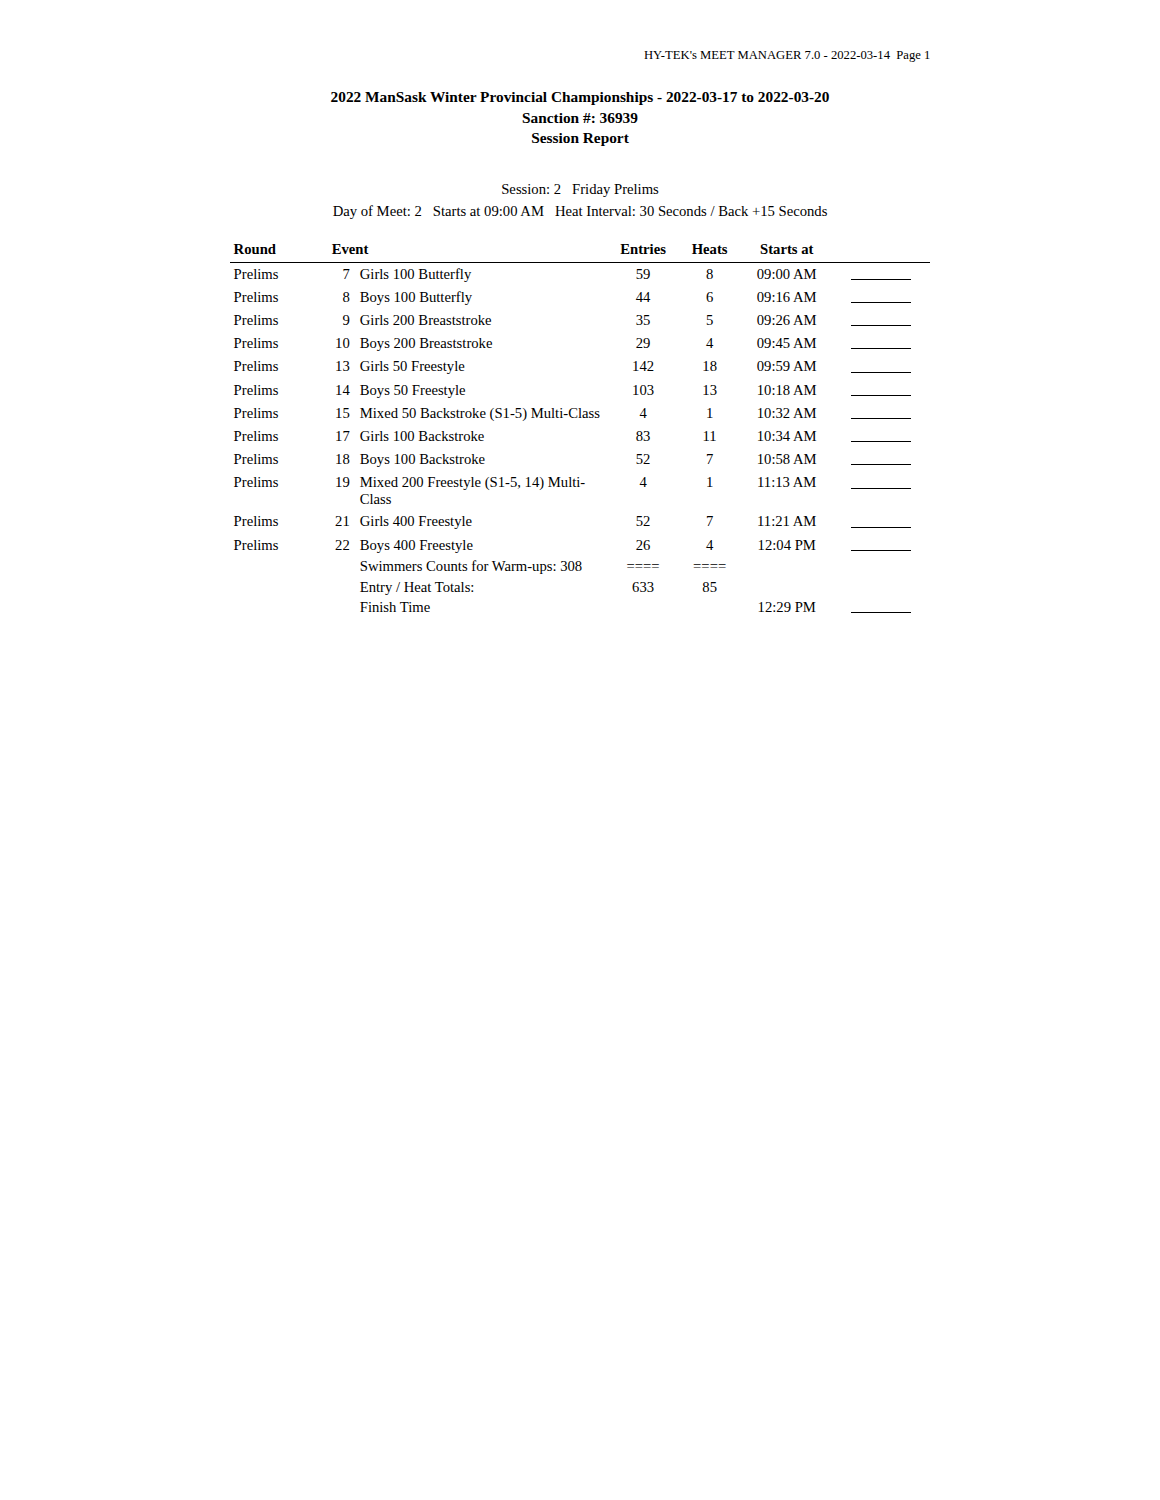HY-TEK's MEET MANAGER 7.0 - 2022-03-14 Page 1
2022 ManSask Winter Provincial Championships - 2022-03-17 to 2022-03-20
Sanction #: 36939
Session Report
Session: 2 Friday Prelims
Day of Meet: 2 Starts at 09:00 AM Heat Interval: 30 Seconds / Back +15 Seconds
| Round | Event | Entries | Heats | Starts at | |
| --- | --- | --- | --- | --- | --- |
| Prelims | 7 | Girls 100 Butterfly | 59 | 8 | 09:00 AM | |
| Prelims | 8 | Boys 100 Butterfly | 44 | 6 | 09:16 AM | |
| Prelims | 9 | Girls 200 Breaststroke | 35 | 5 | 09:26 AM | |
| Prelims | 10 | Boys 200 Breaststroke | 29 | 4 | 09:45 AM | |
| Prelims | 13 | Girls 50 Freestyle | 142 | 18 | 09:59 AM | |
| Prelims | 14 | Boys 50 Freestyle | 103 | 13 | 10:18 AM | |
| Prelims | 15 | Mixed 50 Backstroke (S1-5) Multi-Class | 4 | 1 | 10:32 AM | |
| Prelims | 17 | Girls 100 Backstroke | 83 | 11 | 10:34 AM | |
| Prelims | 18 | Boys 100 Backstroke | 52 | 7 | 10:58 AM | |
| Prelims | 19 | Mixed 200 Freestyle (S1-5, 14) Multi-Class | 4 | 1 | 11:13 AM | |
| Prelims | 21 | Girls 400 Freestyle | 52 | 7 | 11:21 AM | |
| Prelims | 22 | Boys 400 Freestyle | 26 | 4 | 12:04 PM | |
| | | Swimmers Counts for Warm-ups: 308 | ==== | ==== | | |
| | | Entry / Heat Totals: | 633 | 85 | | |
| | | Finish Time | | | 12:29 PM | |